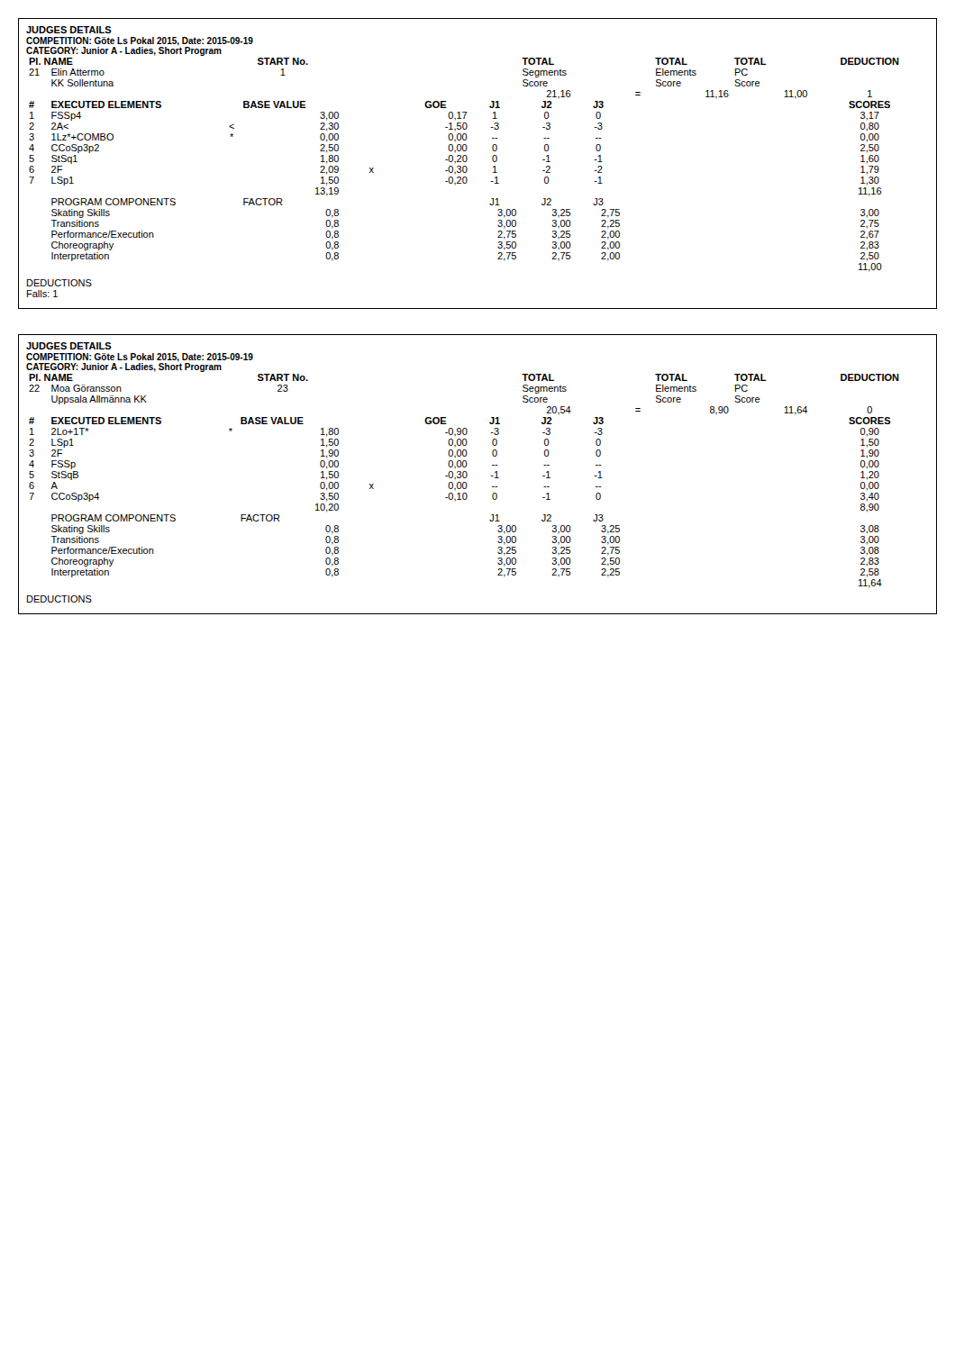JUDGES DETAILS
COMPETITION: Göte Ls Pokal 2015, Date: 2015-09-19
CATEGORY: Junior A - Ladies, Short Program
| Pl. NAME | START No. | | | | TOTAL | | | TOTAL | TOTAL | DEDUCTION |
| --- | --- | --- | --- | --- | --- | --- | --- | --- | --- | --- |
| 21 | Elin Attermo | 1 | | | | Segments | | | Elements | PC | |
| | KK Sollentuna | | | | | Score | | | Score | Score | |
| | | | | | | 21,16 | | = | 11,16 | 11,00 | 1 |
| # | EXECUTED ELEMENTS | | BASE VALUE | | GOE | J1 | J2 | J3 | | | | SCORES |
| 1 | FSSp4 | | 3,00 | | 0,17 | 1 | 0 | 0 | | | | 3,17 |
| 2 | 2A< | < | 2,30 | | -1,50 | -3 | -3 | -3 | | | | 0,80 |
| 3 | 1Lz*+COMBO | * | 0,00 | | 0,00 | -- | -- | -- | | | | 0,00 |
| 4 | CCoSp3p2 | | 2,50 | | 0,00 | 0 | 0 | 0 | | | | 2,50 |
| 5 | StSq1 | | 1,80 | | -0,20 | 0 | -1 | -1 | | | | 1,60 |
| 6 | 2F | | 2,09 | x | -0,30 | 1 | -2 | -2 | | | | 1,79 |
| 7 | LSp1 | | 1,50 | | -0,20 | -1 | 0 | -1 | | | | 1,30 |
| | | | 13,19 | | | | | | | | | 11,16 |
| | PROGRAM COMPONENTS | | FACTOR | | | J1 | J2 | J3 | | | | |
| | Skating Skills | | 0,8 | | | 3,00 | 3,25 | 2,75 | | | | 3,00 |
| | Transitions | | 0,8 | | | 3,00 | 3,00 | 2,25 | | | | 2,75 |
| | Performance/Execution | | 0,8 | | | 2,75 | 3,25 | 2,00 | | | | 2,67 |
| | Choreography | | 0,8 | | | 3,50 | 3,00 | 2,00 | | | | 2,83 |
| | Interpretation | | 0,8 | | | 2,75 | 2,75 | 2,00 | | | | 2,50 |
| | 11,00 |
DEDUCTIONS
Falls: 1
JUDGES DETAILS
COMPETITION: Göte Ls Pokal 2015, Date: 2015-09-19
CATEGORY: Junior A - Ladies, Short Program
| Pl. NAME | START No. | | | | TOTAL | | | TOTAL | TOTAL | DEDUCTION |
| --- | --- | --- | --- | --- | --- | --- | --- | --- | --- | --- |
| 22 | Moa Göransson | 23 | | | | Segments | | | Elements | PC | |
| | Uppsala Allmänna KK | | | | | Score | | | Score | Score | |
| | | | | | | 20,54 | | = | 8,90 | 11,64 | 0 |
| # | EXECUTED ELEMENTS | | BASE VALUE | | GOE | J1 | J2 | J3 | | | | SCORES |
| 1 | 2Lo+1T* | * | 1,80 | | -0,90 | -3 | -3 | -3 | | | | 0,90 |
| 2 | LSp1 | | 1,50 | | 0,00 | 0 | 0 | 0 | | | | 1,50 |
| 3 | 2F | | 1,90 | | 0,00 | 0 | 0 | 0 | | | | 1,90 |
| 4 | FSSp | | 0,00 | | 0,00 | -- | -- | -- | | | | 0,00 |
| 5 | StSqB | | 1,50 | | -0,30 | -1 | -1 | -1 | | | | 1,20 |
| 6 | A | | 0,00 | x | 0,00 | -- | -- | -- | | | | 0,00 |
| 7 | CCoSp3p4 | | 3,50 | | -0,10 | 0 | -1 | 0 | | | | 3,40 |
| | | | 10,20 | | | | | | | | | 8,90 |
| | PROGRAM COMPONENTS | | FACTOR | | | J1 | J2 | J3 | | | | |
| | Skating Skills | | 0,8 | | | 3,00 | 3,00 | 3,25 | | | | 3,08 |
| | Transitions | | 0,8 | | | 3,00 | 3,00 | 3,00 | | | | 3,00 |
| | Performance/Execution | | 0,8 | | | 3,25 | 3,25 | 2,75 | | | | 3,08 |
| | Choreography | | 0,8 | | | 3,00 | 3,00 | 2,50 | | | | 2,83 |
| | Interpretation | | 0,8 | | | 2,75 | 2,75 | 2,25 | | | | 2,58 |
| | 11,64 |
DEDUCTIONS